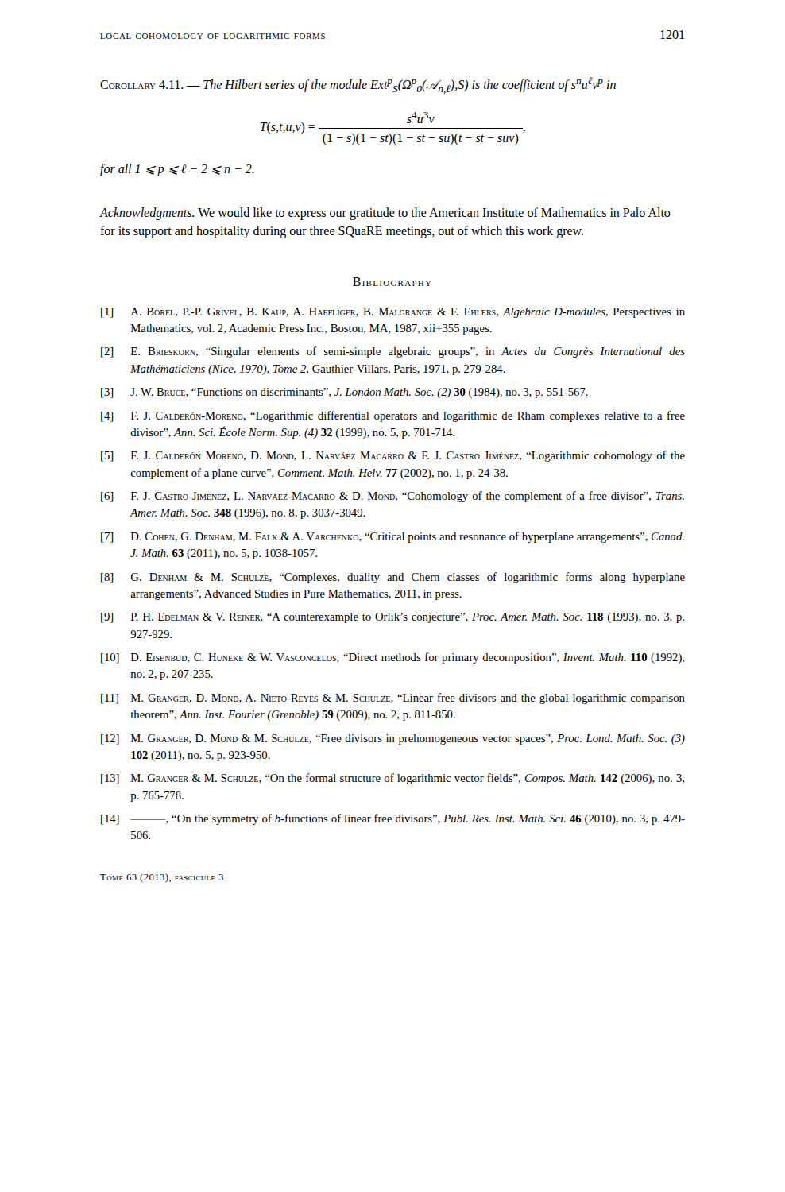local cohomology of logarithmic forms 1201
Corollary 4.11. — The Hilbert series of the module ExtpS(Ωp0(𝒜n,ℓ),S) is the coefficient of snuℓvp in
T(s,t,u,v) = s4u3v (1 − s)(1 − st)(1 − st − su)(t − st − suv) ,
for all 1 ⩽ p ⩽ ℓ − 2 ⩽ n − 2.
Acknowledgments. We would like to express our gratitude to the American Institute of Mathematics in Palo Alto for its support and hospitality during our three SQuaRE meetings, out of which this work grew.
Bibliography
[1] A. Borel, P.-P. Grivel, B. Kaup, A. Haefliger, B. Malgrange & F. Ehlers, Algebraic D-modules, Perspectives in Mathematics, vol. 2, Academic Press Inc., Boston, MA, 1987, xii+355 pages.
[2] E. Brieskorn, “Singular elements of semi-simple algebraic groups”, in Actes du Congrès International des Mathématiciens (Nice, 1970), Tome 2, Gauthier-Villars, Paris, 1971, p. 279-284.
[3] J. W. Bruce, “Functions on discriminants”, J. London Math. Soc. (2) 30 (1984), no. 3, p. 551-567.
[4] F. J. Calderón-Moreno, “Logarithmic differential operators and logarithmic de Rham complexes relative to a free divisor”, Ann. Sci. École Norm. Sup. (4) 32 (1999), no. 5, p. 701-714.
[5] F. J. Calderón Moreno, D. Mond, L. Narváez Macarro & F. J. Castro Jiménez, “Logarithmic cohomology of the complement of a plane curve”, Comment. Math. Helv. 77 (2002), no. 1, p. 24-38.
[6] F. J. Castro-Jiménez, L. Narváez-Macarro & D. Mond, “Cohomology of the complement of a free divisor”, Trans. Amer. Math. Soc. 348 (1996), no. 8, p. 3037-3049.
[7] D. Cohen, G. Denham, M. Falk & A. Varchenko, “Critical points and resonance of hyperplane arrangements”, Canad. J. Math. 63 (2011), no. 5, p. 1038-1057.
[8] G. Denham & M. Schulze, “Complexes, duality and Chern classes of logarithmic forms along hyperplane arrangements”, Advanced Studies in Pure Mathematics, 2011, in press.
[9] P. H. Edelman & V. Reiner, “A counterexample to Orlik’s conjecture”, Proc. Amer. Math. Soc. 118 (1993), no. 3, p. 927-929.
[10] D. Eisenbud, C. Huneke & W. Vasconcelos, “Direct methods for primary decomposition”, Invent. Math. 110 (1992), no. 2, p. 207-235.
[11] M. Granger, D. Mond, A. Nieto-Reyes & M. Schulze, “Linear free divisors and the global logarithmic comparison theorem”, Ann. Inst. Fourier (Grenoble) 59 (2009), no. 2, p. 811-850.
[12] M. Granger, D. Mond & M. Schulze, “Free divisors in prehomogeneous vector spaces”, Proc. Lond. Math. Soc. (3) 102 (2011), no. 5, p. 923-950.
[13] M. Granger & M. Schulze, “On the formal structure of logarithmic vector fields”, Compos. Math. 142 (2006), no. 3, p. 765-778.
[14] ———, “On the symmetry of b-functions of linear free divisors”, Publ. Res. Inst. Math. Sci. 46 (2010), no. 3, p. 479-506.
Tome 63 (2013), fascicule 3